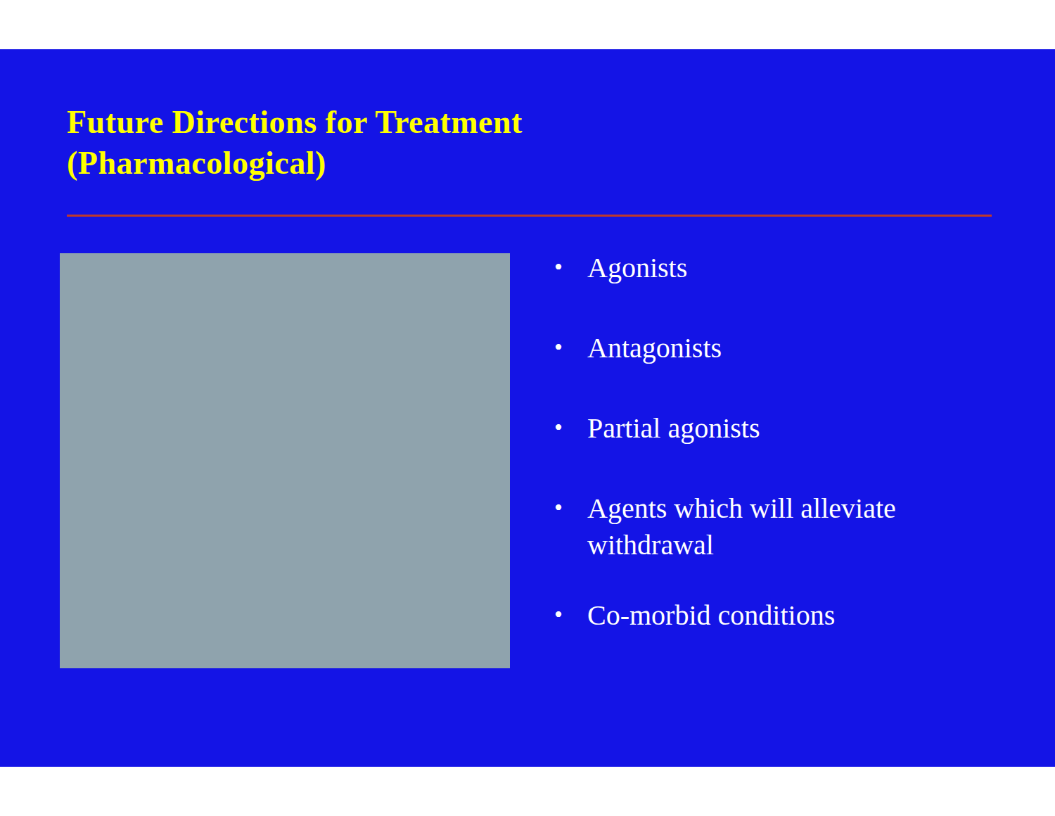Future Directions for Treatment
(Pharmacological)
Agonists
Antagonists
Partial agonists
Agents which will alleviate withdrawal
Co-morbid conditions